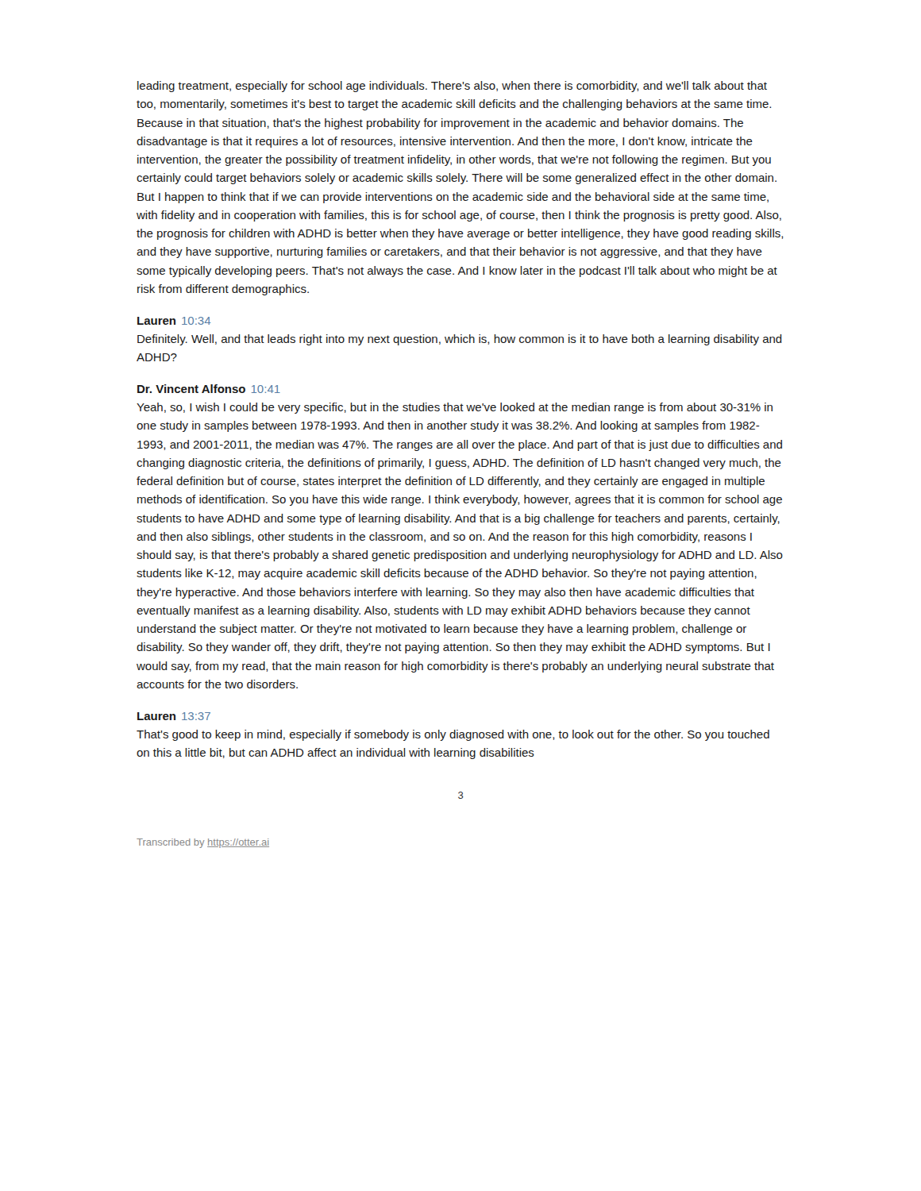leading treatment, especially for school age individuals. There's also, when there is comorbidity, and we'll talk about that too, momentarily, sometimes it's best to target the academic skill deficits and the challenging behaviors at the same time. Because in that situation, that's the highest probability for improvement in the academic and behavior domains. The disadvantage is that it requires a lot of resources, intensive intervention. And then the more, I don't know, intricate the intervention, the greater the possibility of treatment infidelity, in other words, that we're not following the regimen. But you certainly could target behaviors solely or academic skills solely. There will be some generalized effect in the other domain. But I happen to think that if we can provide interventions on the academic side and the behavioral side at the same time, with fidelity and in cooperation with families, this is for school age, of course, then I think the prognosis is pretty good. Also, the prognosis for children with ADHD is better when they have average or better intelligence, they have good reading skills, and they have supportive, nurturing families or caretakers, and that their behavior is not aggressive, and that they have some typically developing peers. That's not always the case. And I know later in the podcast I'll talk about who might be at risk from different demographics.
Lauren 10:34
Definitely. Well, and that leads right into my next question, which is, how common is it to have both a learning disability and ADHD?
Dr. Vincent Alfonso 10:41
Yeah, so, I wish I could be very specific, but in the studies that we've looked at the median range is from about 30-31% in one study in samples between 1978-1993. And then in another study it was 38.2%. And looking at samples from 1982-1993, and 2001-2011, the median was 47%. The ranges are all over the place. And part of that is just due to difficulties and changing diagnostic criteria, the definitions of primarily, I guess, ADHD. The definition of LD hasn't changed very much, the federal definition but of course, states interpret the definition of LD differently, and they certainly are engaged in multiple methods of identification. So you have this wide range. I think everybody, however, agrees that it is common for school age students to have ADHD and some type of learning disability. And that is a big challenge for teachers and parents, certainly, and then also siblings, other students in the classroom, and so on. And the reason for this high comorbidity, reasons I should say, is that there's probably a shared genetic predisposition and underlying neurophysiology for ADHD and LD. Also students like K-12, may acquire academic skill deficits because of the ADHD behavior. So they're not paying attention, they're hyperactive. And those behaviors interfere with learning. So they may also then have academic difficulties that eventually manifest as a learning disability. Also, students with LD may exhibit ADHD behaviors because they cannot understand the subject matter. Or they're not motivated to learn because they have a learning problem, challenge or disability. So they wander off, they drift, they're not paying attention. So then they may exhibit the ADHD symptoms. But I would say, from my read, that the main reason for high comorbidity is there's probably an underlying neural substrate that accounts for the two disorders.
Lauren 13:37
That's good to keep in mind, especially if somebody is only diagnosed with one, to look out for the other. So you touched on this a little bit, but can ADHD affect an individual with learning disabilities
3
Transcribed by https://otter.ai